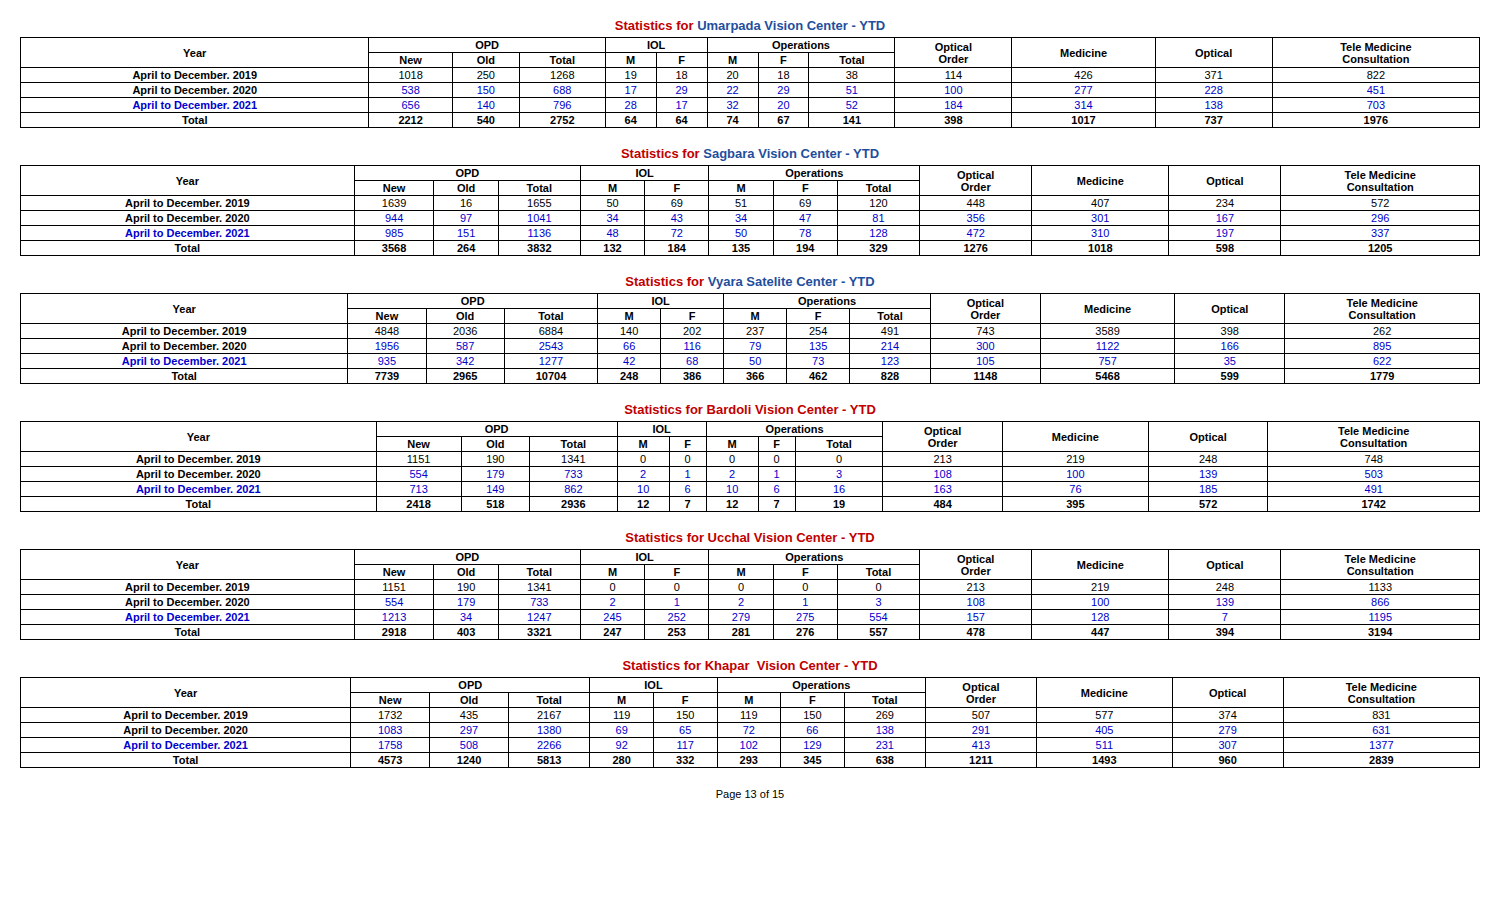Statistics for Umarpada Vision Center - YTD
| Year | OPD | IOL | Operations | Optical Order | Medicine | Optical | Tele Medicine Consultation |
| --- | --- | --- | --- | --- | --- | --- | --- |
| New | Old | Total | M | F | M | F | Total |
| April to December. 2019 | 1018 | 250 | 1268 | 19 | 18 | 20 | 18 | 38 | 114 | 426 | 371 | 822 |
| April to December. 2020 | 538 | 150 | 688 | 17 | 29 | 22 | 29 | 51 | 100 | 277 | 228 | 451 |
| April to December. 2021 | 656 | 140 | 796 | 28 | 17 | 32 | 20 | 52 | 184 | 314 | 138 | 703 |
| Total | 2212 | 540 | 2752 | 64 | 64 | 74 | 67 | 141 | 398 | 1017 | 737 | 1976 |
Statistics for Sagbara Vision Center - YTD
| Year | OPD | IOL | Operations | Optical Order | Medicine | Optical | Tele Medicine Consultation |
| --- | --- | --- | --- | --- | --- | --- | --- |
| New | Old | Total | M | F | M | F | Total |
| April to December. 2019 | 1639 | 16 | 1655 | 50 | 69 | 51 | 69 | 120 | 448 | 407 | 234 | 572 |
| April to December. 2020 | 944 | 97 | 1041 | 34 | 43 | 34 | 47 | 81 | 356 | 301 | 167 | 296 |
| April to December. 2021 | 985 | 151 | 1136 | 48 | 72 | 50 | 78 | 128 | 472 | 310 | 197 | 337 |
| Total | 3568 | 264 | 3832 | 132 | 184 | 135 | 194 | 329 | 1276 | 1018 | 598 | 1205 |
Statistics for Vyara Satelite Center - YTD
| Year | OPD | IOL | Operations | Optical Order | Medicine | Optical | Tele Medicine Consultation |
| --- | --- | --- | --- | --- | --- | --- | --- |
| New | Old | Total | M | F | M | F | Total |
| April to December. 2019 | 4848 | 2036 | 6884 | 140 | 202 | 237 | 254 | 491 | 743 | 3589 | 398 | 262 |
| April to December. 2020 | 1956 | 587 | 2543 | 66 | 116 | 79 | 135 | 214 | 300 | 1122 | 166 | 895 |
| April to December. 2021 | 935 | 342 | 1277 | 42 | 68 | 50 | 73 | 123 | 105 | 757 | 35 | 622 |
| Total | 7739 | 2965 | 10704 | 248 | 386 | 366 | 462 | 828 | 1148 | 5468 | 599 | 1779 |
Statistics for Bardoli Vision Center - YTD
| Year | OPD | IOL | Operations | Optical Order | Medicine | Optical | Tele Medicine Consultation |
| --- | --- | --- | --- | --- | --- | --- | --- |
| New | Old | Total | M | F | M | F | Total |
| April to December. 2019 | 1151 | 190 | 1341 | 0 | 0 | 0 | 0 | 0 | 213 | 219 | 248 | 748 |
| April to December. 2020 | 554 | 179 | 733 | 2 | 1 | 2 | 1 | 3 | 108 | 100 | 139 | 503 |
| April to December. 2021 | 713 | 149 | 862 | 10 | 6 | 10 | 6 | 16 | 163 | 76 | 185 | 491 |
| Total | 2418 | 518 | 2936 | 12 | 7 | 12 | 7 | 19 | 484 | 395 | 572 | 1742 |
Statistics for Ucchal Vision Center - YTD
| Year | OPD | IOL | Operations | Optical Order | Medicine | Optical | Tele Medicine Consultation |
| --- | --- | --- | --- | --- | --- | --- | --- |
| New | Old | Total | M | F | M | F | Total |
| April to December. 2019 | 1151 | 190 | 1341 | 0 | 0 | 0 | 0 | 0 | 213 | 219 | 248 | 1133 |
| April to December. 2020 | 554 | 179 | 733 | 2 | 1 | 2 | 1 | 3 | 108 | 100 | 139 | 866 |
| April to December. 2021 | 1213 | 34 | 1247 | 245 | 252 | 279 | 275 | 554 | 157 | 128 | 7 | 1195 |
| Total | 2918 | 403 | 3321 | 247 | 253 | 281 | 276 | 557 | 478 | 447 | 394 | 3194 |
Statistics for Khapar Vision Center - YTD
| Year | OPD | IOL | Operations | Optical Order | Medicine | Optical | Tele Medicine Consultation |
| --- | --- | --- | --- | --- | --- | --- | --- |
| New | Old | Total | M | F | M | F | Total |
| April to December. 2019 | 1732 | 435 | 2167 | 119 | 150 | 119 | 150 | 269 | 507 | 577 | 374 | 831 |
| April to December. 2020 | 1083 | 297 | 1380 | 69 | 65 | 72 | 66 | 138 | 291 | 405 | 279 | 631 |
| April to December. 2021 | 1758 | 508 | 2266 | 92 | 117 | 102 | 129 | 231 | 413 | 511 | 307 | 1377 |
| Total | 4573 | 1240 | 5813 | 280 | 332 | 293 | 345 | 638 | 1211 | 1493 | 960 | 2839 |
Page 13 of 15